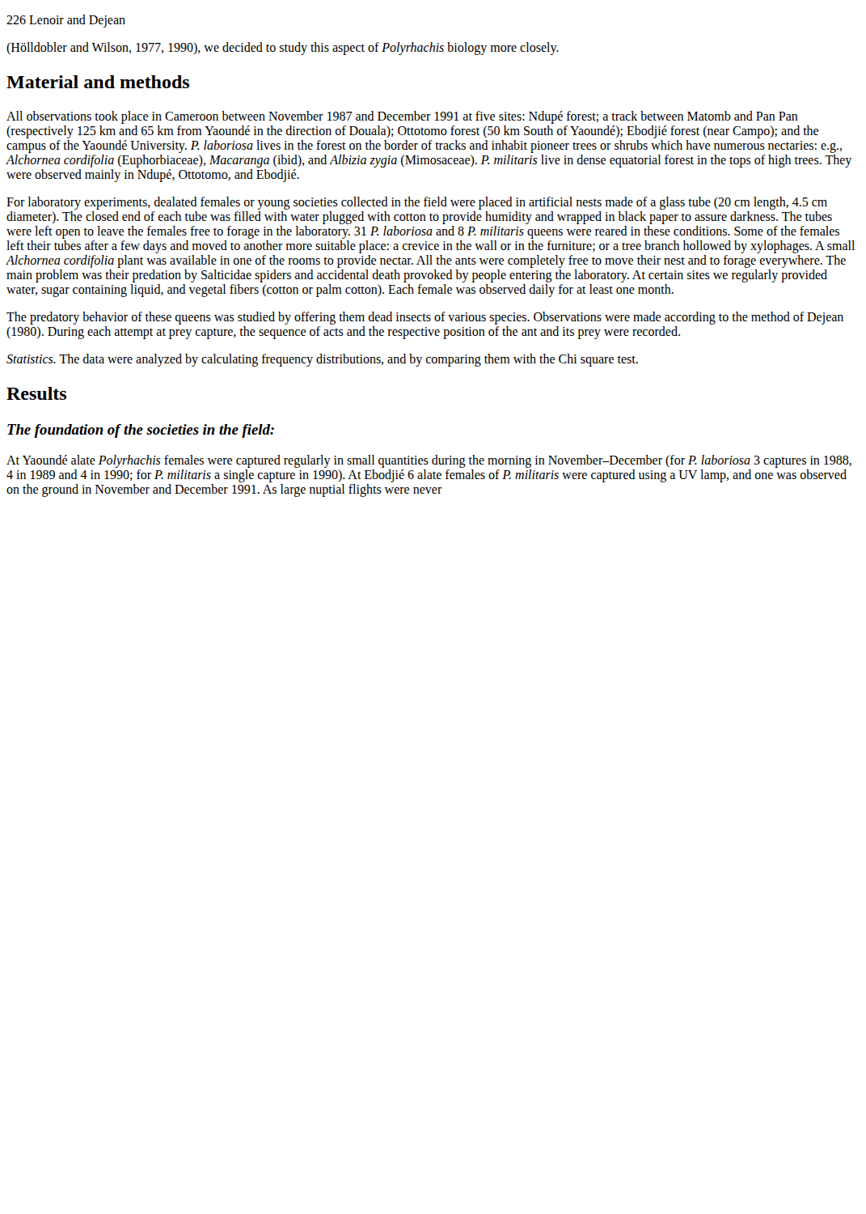226 Lenoir and Dejean
(Hölldobler and Wilson, 1977, 1990), we decided to study this aspect of Polyrhachis biology more closely.
Material and methods
All observations took place in Cameroon between November 1987 and December 1991 at five sites: Ndupé forest; a track between Matomb and Pan Pan (respectively 125 km and 65 km from Yaoundé in the direction of Douala); Ottotomo forest (50 km South of Yaoundé); Ebodjié forest (near Campo); and the campus of the Yaoundé University. P. laboriosa lives in the forest on the border of tracks and inhabit pioneer trees or shrubs which have numerous nectaries: e.g., Alchornea cordifolia (Euphorbiaceae), Macaranga (ibid), and Albizia zygia (Mimosaceae). P. militaris live in dense equatorial forest in the tops of high trees. They were observed mainly in Ndupé, Ottotomo, and Ebodjié.
For laboratory experiments, dealated females or young societies collected in the field were placed in artificial nests made of a glass tube (20 cm length, 4.5 cm diameter). The closed end of each tube was filled with water plugged with cotton to provide humidity and wrapped in black paper to assure darkness. The tubes were left open to leave the females free to forage in the laboratory. 31 P. laboriosa and 8 P. militaris queens were reared in these conditions. Some of the females left their tubes after a few days and moved to another more suitable place: a crevice in the wall or in the furniture; or a tree branch hollowed by xylophages. A small Alchornea cordifolia plant was available in one of the rooms to provide nectar. All the ants were completely free to move their nest and to forage everywhere. The main problem was their predation by Salticidae spiders and accidental death provoked by people entering the laboratory. At certain sites we regularly provided water, sugar containing liquid, and vegetal fibers (cotton or palm cotton). Each female was observed daily for at least one month.
The predatory behavior of these queens was studied by offering them dead insects of various species. Observations were made according to the method of Dejean (1980). During each attempt at prey capture, the sequence of acts and the respective position of the ant and its prey were recorded.
Statistics. The data were analyzed by calculating frequency distributions, and by comparing them with the Chi square test.
Results
The foundation of the societies in the field:
At Yaoundé alate Polyrhachis females were captured regularly in small quantities during the morning in November–December (for P. laboriosa 3 captures in 1988, 4 in 1989 and 4 in 1990; for P. militaris a single capture in 1990). At Ebodjié 6 alate females of P. militaris were captured using a UV lamp, and one was observed on the ground in November and December 1991. As large nuptial flights were never